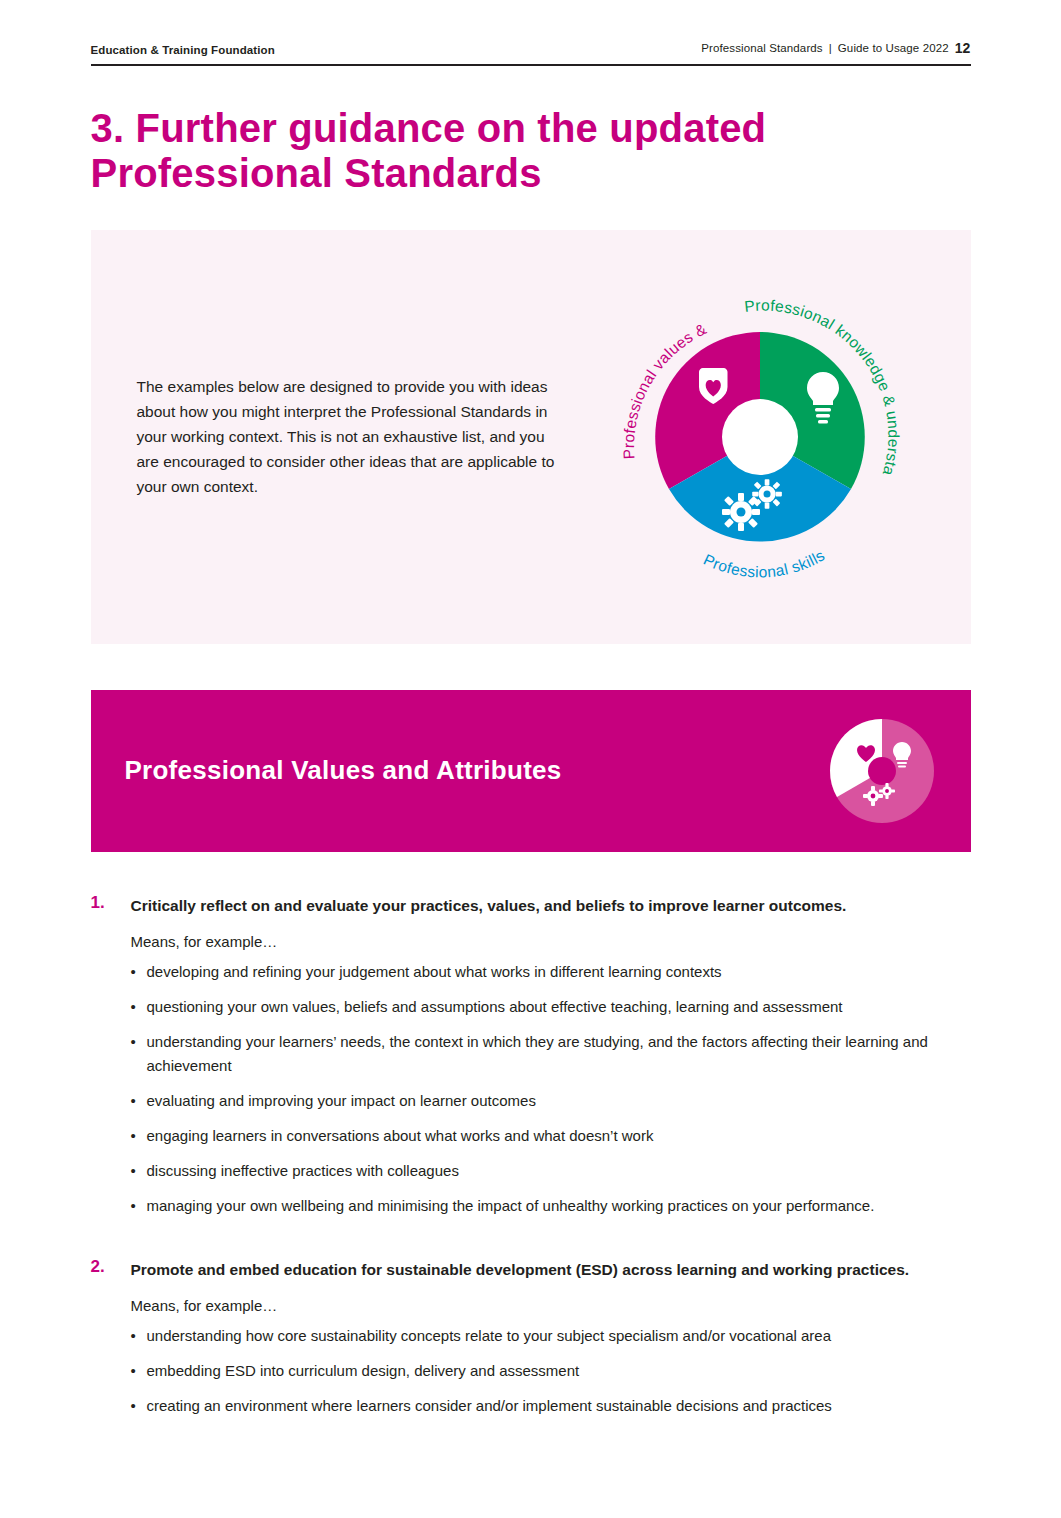Education & Training Foundation
Professional Standards|Guide to Usage 202212
3. Further guidance on the updated
Professional Standards
The examples below are designed to provide you with ideas about how you might interpret the Professional Standards in your working context. This is not an exhaustive list, and you are encouraged to consider other ideas that are applicable to your own context.
Professional values & attributes Professional knowledge & understanding Professional skills
Professional Values and Attributes
Critically reflect on and evaluate your practices, values, and beliefs to improve learner outcomes.
Means, for example…
developing and refining your judgement about what works in different learning contexts
questioning your own values, beliefs and assumptions about effective teaching, learning and assessment
understanding your learners’ needs, the context in which they are studying, and the factors affecting their learning and achievement
evaluating and improving your impact on learner outcomes
engaging learners in conversations about what works and what doesn’t work
discussing ineffective practices with colleagues
managing your own wellbeing and minimising the impact of unhealthy working practices on your performance.
Promote and embed education for sustainable development (ESD) across learning and working practices.
Means, for example…
understanding how core sustainability concepts relate to your subject specialism and/or vocational area
embedding ESD into curriculum design, delivery and assessment
creating an environment where learners consider and/or implement sustainable decisions and practices